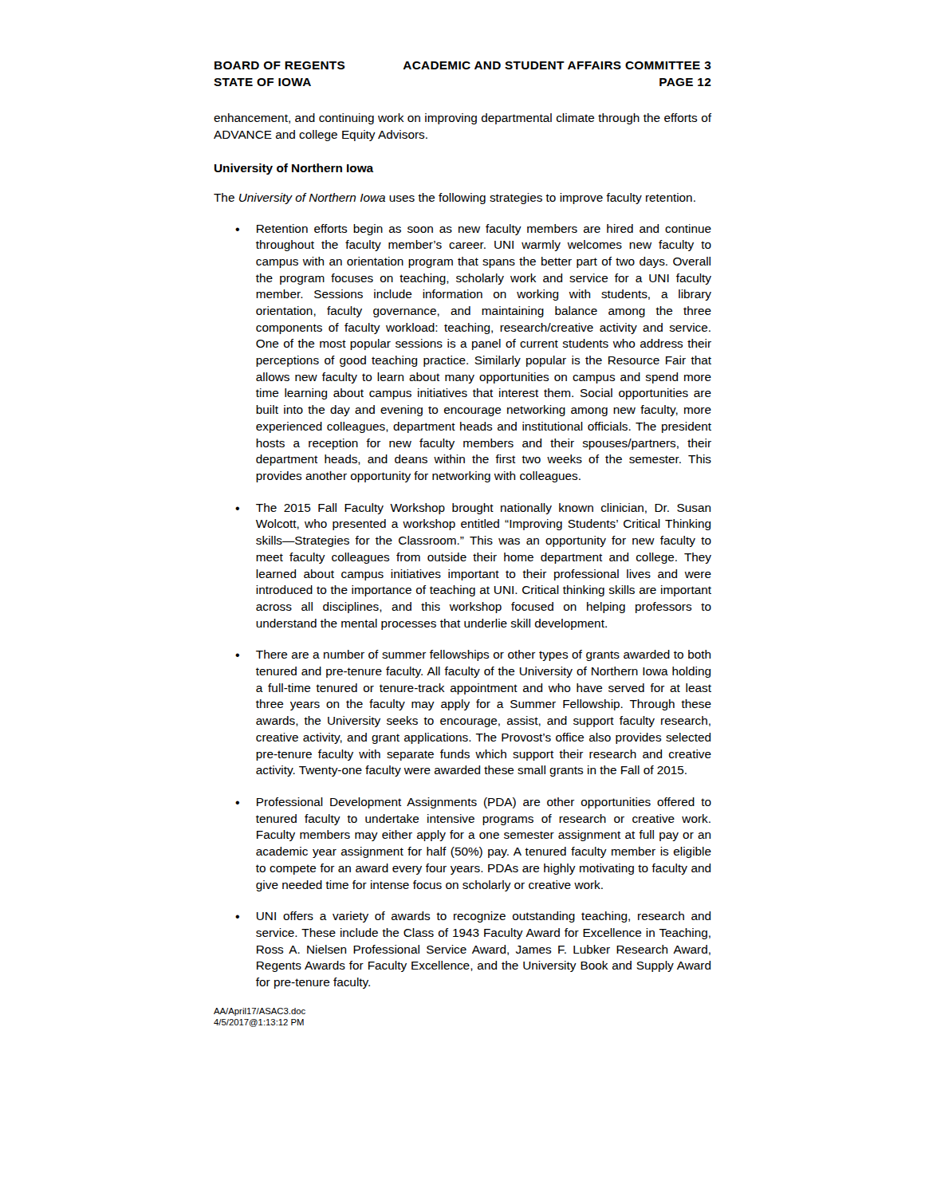| BOARD OF REGENTS | ACADEMIC AND STUDENT AFFAIRS COMMITTEE 3 |
| STATE OF IOWA | PAGE 12 |
enhancement, and continuing work on improving departmental climate through the efforts of ADVANCE and college Equity Advisors.
University of Northern Iowa
The University of Northern Iowa uses the following strategies to improve faculty retention.
Retention efforts begin as soon as new faculty members are hired and continue throughout the faculty member’s career. UNI warmly welcomes new faculty to campus with an orientation program that spans the better part of two days. Overall the program focuses on teaching, scholarly work and service for a UNI faculty member. Sessions include information on working with students, a library orientation, faculty governance, and maintaining balance among the three components of faculty workload: teaching, research/creative activity and service. One of the most popular sessions is a panel of current students who address their perceptions of good teaching practice. Similarly popular is the Resource Fair that allows new faculty to learn about many opportunities on campus and spend more time learning about campus initiatives that interest them. Social opportunities are built into the day and evening to encourage networking among new faculty, more experienced colleagues, department heads and institutional officials. The president hosts a reception for new faculty members and their spouses/partners, their department heads, and deans within the first two weeks of the semester. This provides another opportunity for networking with colleagues.
The 2015 Fall Faculty Workshop brought nationally known clinician, Dr. Susan Wolcott, who presented a workshop entitled “Improving Students’ Critical Thinking skills—Strategies for the Classroom.” This was an opportunity for new faculty to meet faculty colleagues from outside their home department and college. They learned about campus initiatives important to their professional lives and were introduced to the importance of teaching at UNI. Critical thinking skills are important across all disciplines, and this workshop focused on helping professors to understand the mental processes that underlie skill development.
There are a number of summer fellowships or other types of grants awarded to both tenured and pre-tenure faculty. All faculty of the University of Northern Iowa holding a full-time tenured or tenure-track appointment and who have served for at least three years on the faculty may apply for a Summer Fellowship. Through these awards, the University seeks to encourage, assist, and support faculty research, creative activity, and grant applications. The Provost’s office also provides selected pre-tenure faculty with separate funds which support their research and creative activity. Twenty-one faculty were awarded these small grants in the Fall of 2015.
Professional Development Assignments (PDA) are other opportunities offered to tenured faculty to undertake intensive programs of research or creative work. Faculty members may either apply for a one semester assignment at full pay or an academic year assignment for half (50%) pay. A tenured faculty member is eligible to compete for an award every four years. PDAs are highly motivating to faculty and give needed time for intense focus on scholarly or creative work.
UNI offers a variety of awards to recognize outstanding teaching, research and service. These include the Class of 1943 Faculty Award for Excellence in Teaching, Ross A. Nielsen Professional Service Award, James F. Lubker Research Award, Regents Awards for Faculty Excellence, and the University Book and Supply Award for pre-tenure faculty.
AA/April17/ASAC3.doc
4/5/2017@1:13:12 PM